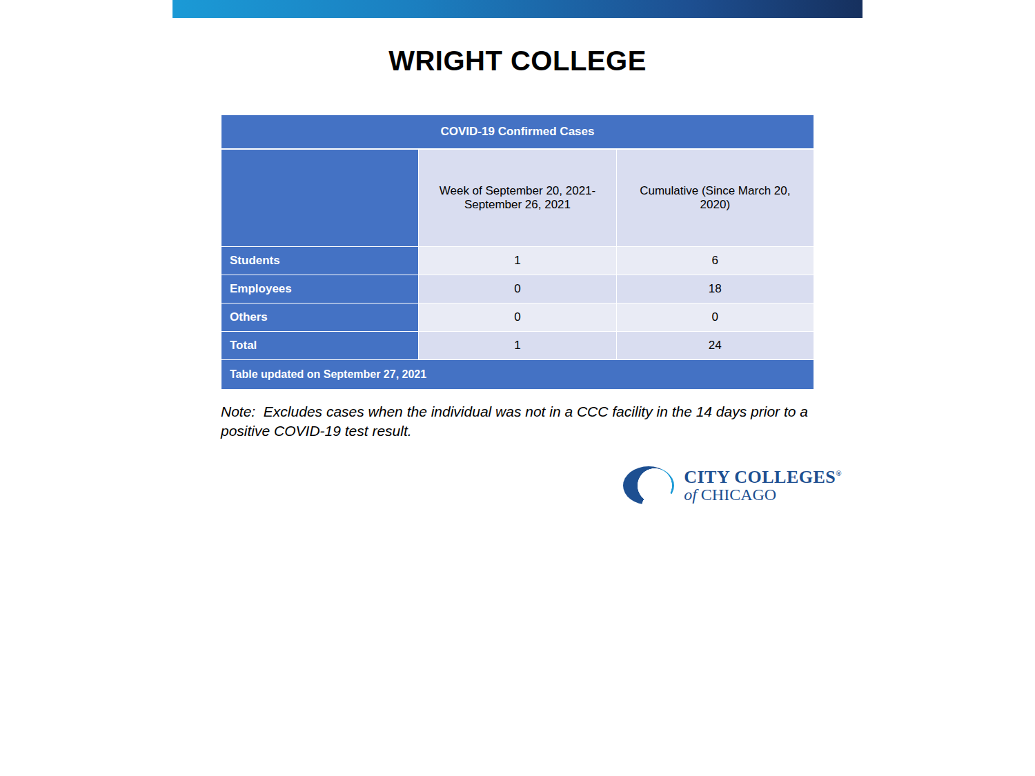WRIGHT COLLEGE
COVID-19 Confirmed Cases
| | Week of September 20, 2021- September 26, 2021 | Cumulative (Since March 20, 2020) |
| --- | --- | --- |
| Students | 1 | 6 |
| Employees | 0 | 18 |
| Others | 0 | 0 |
| Total | 1 | 24 |
| Table updated on September 27, 2021 |
Note: Excludes cases when the individual was not in a CCC facility in the 14 days prior to a positive COVID-19 test result.
CITY COLLEGES®
of CHICAGO